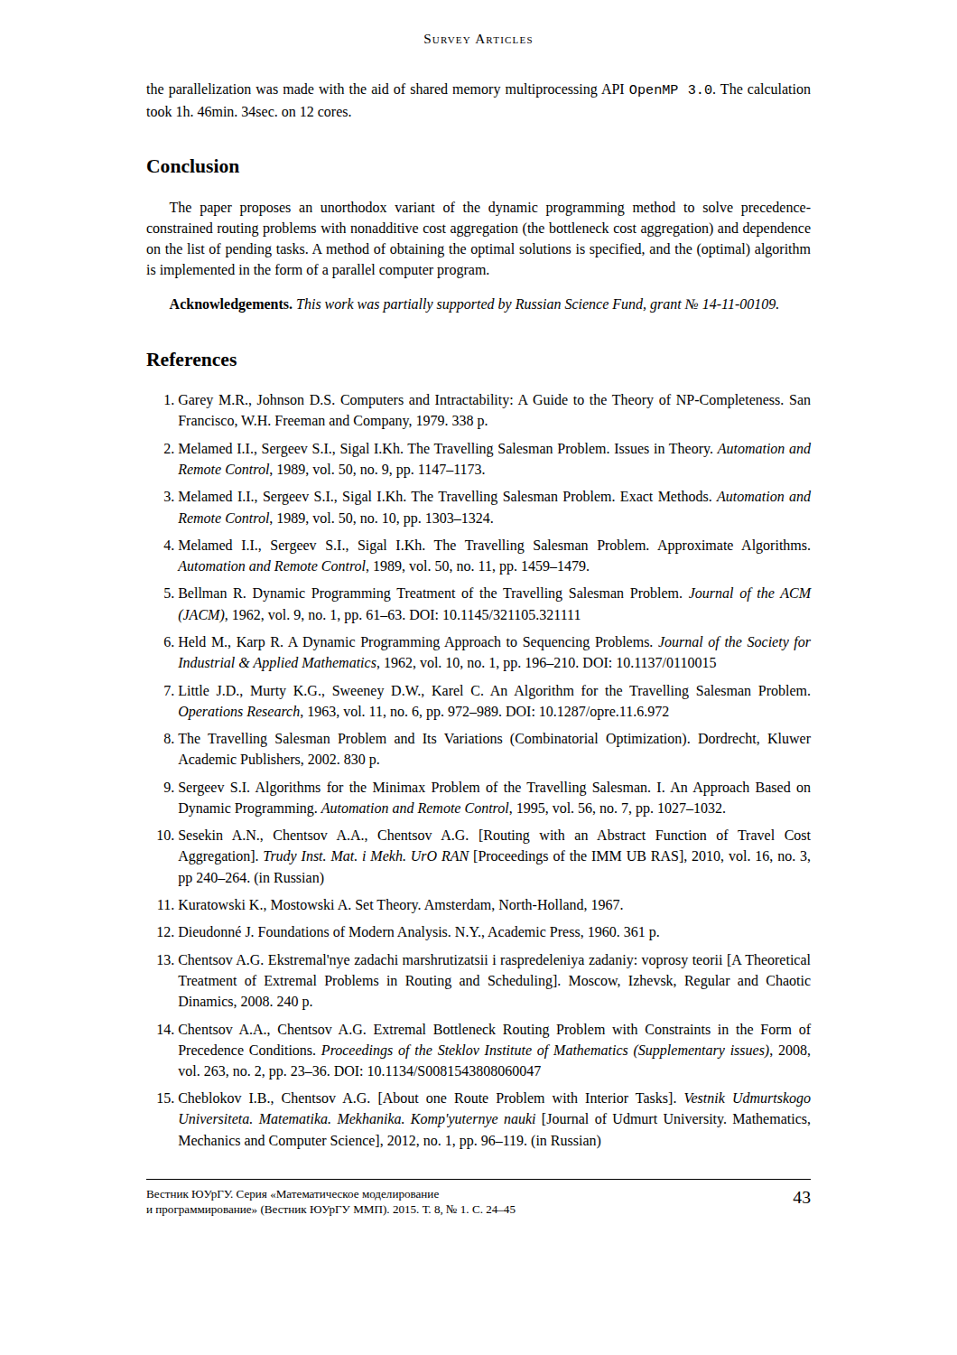Survey Articles
the parallelization was made with the aid of shared memory multiprocessing API OpenMP 3.0. The calculation took 1h. 46min. 34sec. on 12 cores.
Conclusion
The paper proposes an unorthodox variant of the dynamic programming method to solve precedence-constrained routing problems with nonadditive cost aggregation (the bottleneck cost aggregation) and dependence on the list of pending tasks. A method of obtaining the optimal solutions is specified, and the (optimal) algorithm is implemented in the form of a parallel computer program.
Acknowledgements. This work was partially supported by Russian Science Fund, grant № 14-11-00109.
References
Garey M.R., Johnson D.S. Computers and Intractability: A Guide to the Theory of NP-Completeness. San Francisco, W.H. Freeman and Company, 1979. 338 p.
Melamed I.I., Sergeev S.I., Sigal I.Kh. The Travelling Salesman Problem. Issues in Theory. Automation and Remote Control, 1989, vol. 50, no. 9, pp. 1147–1173.
Melamed I.I., Sergeev S.I., Sigal I.Kh. The Travelling Salesman Problem. Exact Methods. Automation and Remote Control, 1989, vol. 50, no. 10, pp. 1303–1324.
Melamed I.I., Sergeev S.I., Sigal I.Kh. The Travelling Salesman Problem. Approximate Algorithms. Automation and Remote Control, 1989, vol. 50, no. 11, pp. 1459–1479.
Bellman R. Dynamic Programming Treatment of the Travelling Salesman Problem. Journal of the ACM (JACM), 1962, vol. 9, no. 1, pp. 61–63. DOI: 10.1145/321105.321111
Held M., Karp R. A Dynamic Programming Approach to Sequencing Problems. Journal of the Society for Industrial & Applied Mathematics, 1962, vol. 10, no. 1, pp. 196–210. DOI: 10.1137/0110015
Little J.D., Murty K.G., Sweeney D.W., Karel C. An Algorithm for the Travelling Salesman Problem. Operations Research, 1963, vol. 11, no. 6, pp. 972–989. DOI: 10.1287/opre.11.6.972
The Travelling Salesman Problem and Its Variations (Combinatorial Optimization). Dordrecht, Kluwer Academic Publishers, 2002. 830 p.
Sergeev S.I. Algorithms for the Minimax Problem of the Travelling Salesman. I. An Approach Based on Dynamic Programming. Automation and Remote Control, 1995, vol. 56, no. 7, pp. 1027–1032.
Sesekin A.N., Chentsov A.A., Chentsov A.G. [Routing with an Abstract Function of Travel Cost Aggregation]. Trudy Inst. Mat. i Mekh. UrO RAN [Proceedings of the IMM UB RAS], 2010, vol. 16, no. 3, pp 240–264. (in Russian)
Kuratowski K., Mostowski A. Set Theory. Amsterdam, North-Holland, 1967.
Dieudonné J. Foundations of Modern Analysis. N.Y., Academic Press, 1960. 361 p.
Chentsov A.G. Ekstremal'nye zadachi marshrutizatsii i raspredeleniya zadaniy: voprosy teorii [A Theoretical Treatment of Extremal Problems in Routing and Scheduling]. Moscow, Izhevsk, Regular and Chaotic Dinamics, 2008. 240 p.
Chentsov A.A., Chentsov A.G. Extremal Bottleneck Routing Problem with Constraints in the Form of Precedence Conditions. Proceedings of the Steklov Institute of Mathematics (Supplementary issues), 2008, vol. 263, no. 2, pp. 23–36. DOI: 10.1134/S0081543808060047
Cheblokov I.B., Chentsov A.G. [About one Route Problem with Interior Tasks]. Vestnik Udmurtskogo Universiteta. Matematika. Mekhanika. Komp'yuternye nauki [Journal of Udmurt University. Mathematics, Mechanics and Computer Science], 2012, no. 1, pp. 96–119. (in Russian)
Вестник ЮУрГУ. Серия «Математическое моделирование
и программирование» (Вестник ЮУрГУ ММП). 2015. Т. 8, № 1. С. 24–45
43